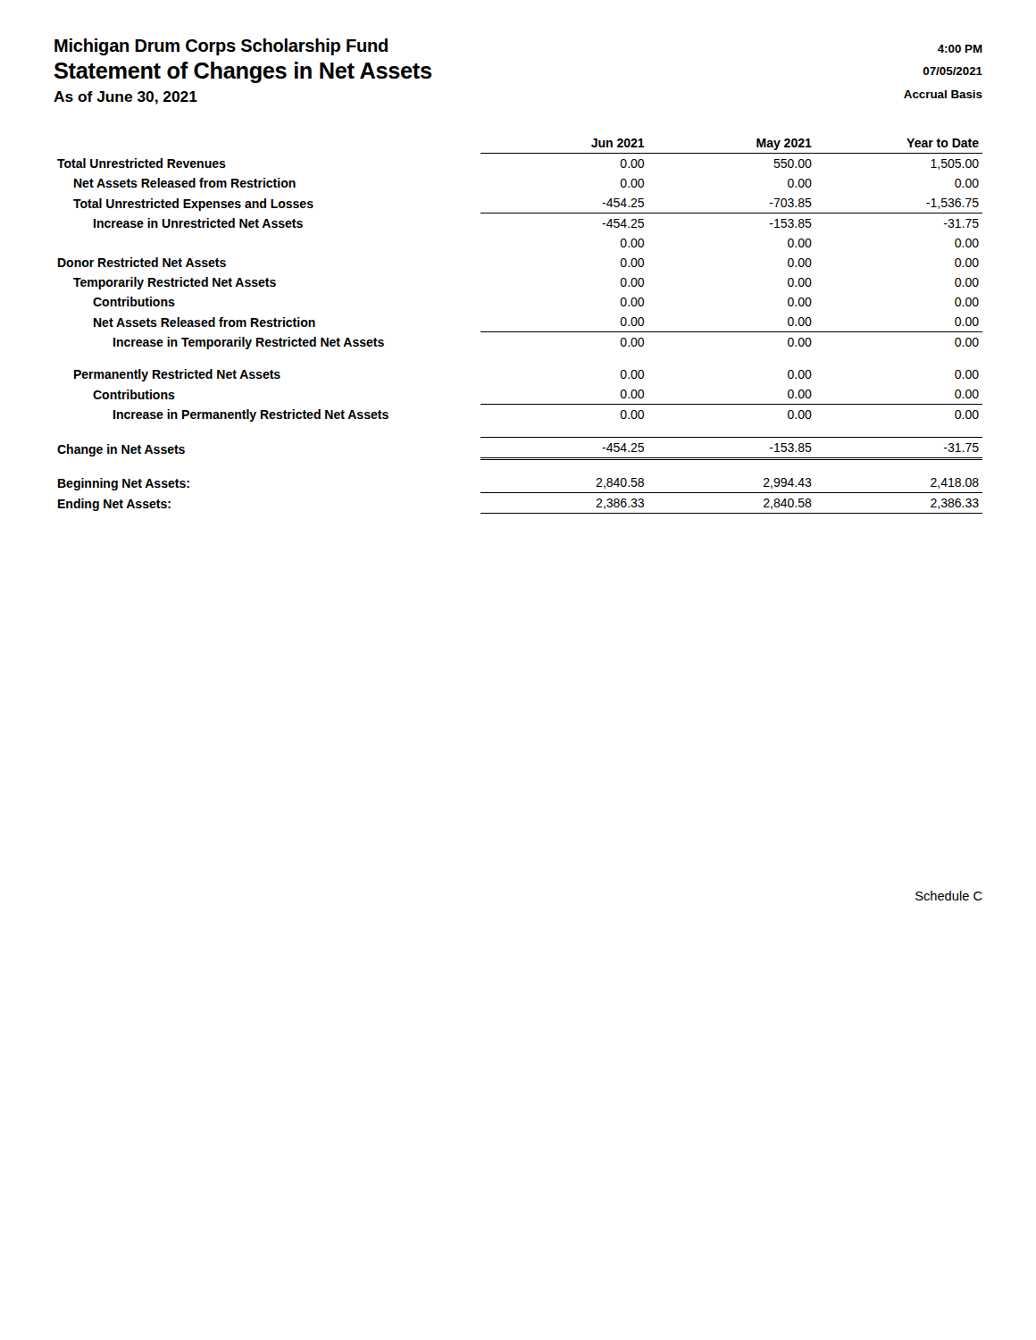Michigan Drum Corps Scholarship Fund
Statement of Changes in Net Assets
As of June 30, 2021
4:00 PM
07/05/2021
Accrual Basis
| | Jun 2021 | May 2021 | Year to Date |
| --- | --- | --- | --- |
| Total Unrestricted Revenues | 0.00 | 550.00 | 1,505.00 |
| Net Assets Released from Restriction | 0.00 | 0.00 | 0.00 |
| Total Unrestricted Expenses and Losses | -454.25 | -703.85 | -1,536.75 |
| Increase in Unrestricted Net Assets | -454.25 | -153.85 | -31.75 |
| | 0.00 | 0.00 | 0.00 |
| Donor Restricted Net Assets | 0.00 | 0.00 | 0.00 |
| Temporarily Restricted Net Assets | 0.00 | 0.00 | 0.00 |
| Contributions | 0.00 | 0.00 | 0.00 |
| Net Assets Released from Restriction | 0.00 | 0.00 | 0.00 |
| Increase in Temporarily Restricted Net Assets | 0.00 | 0.00 | 0.00 |
| Permanently Restricted Net Assets | 0.00 | 0.00 | 0.00 |
| Contributions | 0.00 | 0.00 | 0.00 |
| Increase in Permanently Restricted Net Assets | 0.00 | 0.00 | 0.00 |
| Change in Net Assets | -454.25 | -153.85 | -31.75 |
| Beginning Net Assets: | 2,840.58 | 2,994.43 | 2,418.08 |
| Ending Net Assets: | 2,386.33 | 2,840.58 | 2,386.33 |
Schedule C